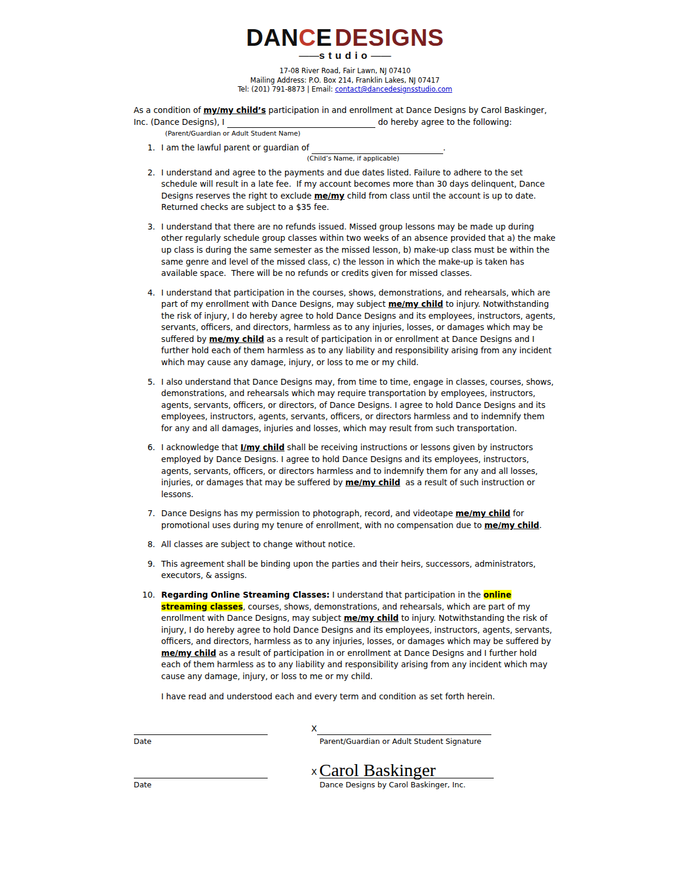DANCE DESIGNS ——studio——
17-08 River Road, Fair Lawn, NJ 07410
Mailing Address: P.O. Box 214, Franklin Lakes, NJ 07417
Tel: (201) 791-8873 | Email: contact@dancedesignsstudio.com
As a condition of my/my child’s participation in and enrollment at Dance Designs by Carol Baskinger, Inc. (Dance Designs), I do hereby agree to the following:
(Parent/Guardian or Adult Student Name)
I am the lawful parent or guardian of .
(Child’s Name, if applicable)
I understand and agree to the payments and due dates listed. Failure to adhere to the set schedule will result in a late fee. If my account becomes more than 30 days delinquent, Dance Designs reserves the right to exclude me/my child from class until the account is up to date. Returned checks are subject to a $35 fee.
I understand that there are no refunds issued. Missed group lessons may be made up during other regularly schedule group classes within two weeks of an absence provided that a) the make up class is during the same semester as the missed lesson, b) make-up class must be within the same genre and level of the missed class, c) the lesson in which the make-up is taken has available space. There will be no refunds or credits given for missed classes.
I understand that participation in the courses, shows, demonstrations, and rehearsals, which are part of my enrollment with Dance Designs, may subject me/my child to injury. Notwithstanding the risk of injury, I do hereby agree to hold Dance Designs and its employees, instructors, agents, servants, officers, and directors, harmless as to any injuries, losses, or damages which may be suffered by me/my child as a result of participation in or enrollment at Dance Designs and I further hold each of them harmless as to any liability and responsibility arising from any incident which may cause any damage, injury, or loss to me or my child.
I also understand that Dance Designs may, from time to time, engage in classes, courses, shows, demonstrations, and rehearsals which may require transportation by employees, instructors, agents, servants, officers, or directors, of Dance Designs. I agree to hold Dance Designs and its employees, instructors, agents, servants, officers, or directors harmless and to indemnify them for any and all damages, injuries and losses, which may result from such transportation.
I acknowledge that I/my child shall be receiving instructions or lessons given by instructors employed by Dance Designs. I agree to hold Dance Designs and its employees, instructors, agents, servants, officers, or directors harmless and to indemnify them for any and all losses, injuries, or damages that may be suffered by me/my child as a result of such instruction or lessons.
Dance Designs has my permission to photograph, record, and videotape me/my child for promotional uses during my tenure of enrollment, with no compensation due to me/my child.
All classes are subject to change without notice.
This agreement shall be binding upon the parties and their heirs, successors, administrators, executors, & assigns.
Regarding Online Streaming Classes: I understand that participation in the online streaming classes, courses, shows, demonstrations, and rehearsals, which are part of my enrollment with Dance Designs, may subject me/my child to injury. Notwithstanding the risk of injury, I do hereby agree to hold Dance Designs and its employees, instructors, agents, servants, officers, and directors, harmless as to any injuries, losses, or damages which may be suffered by me/my child as a result of participation in or enrollment at Dance Designs and I further hold each of them harmless as to any liability and responsibility arising from any incident which may cause any damage, injury, or loss to me or my child.
I have read and understood each and every term and condition as set forth herein.
| Date | X Parent/Guardian or Adult Student Signature |
| Date | X Carol Baskinger Dance Designs by Carol Baskinger, Inc. |